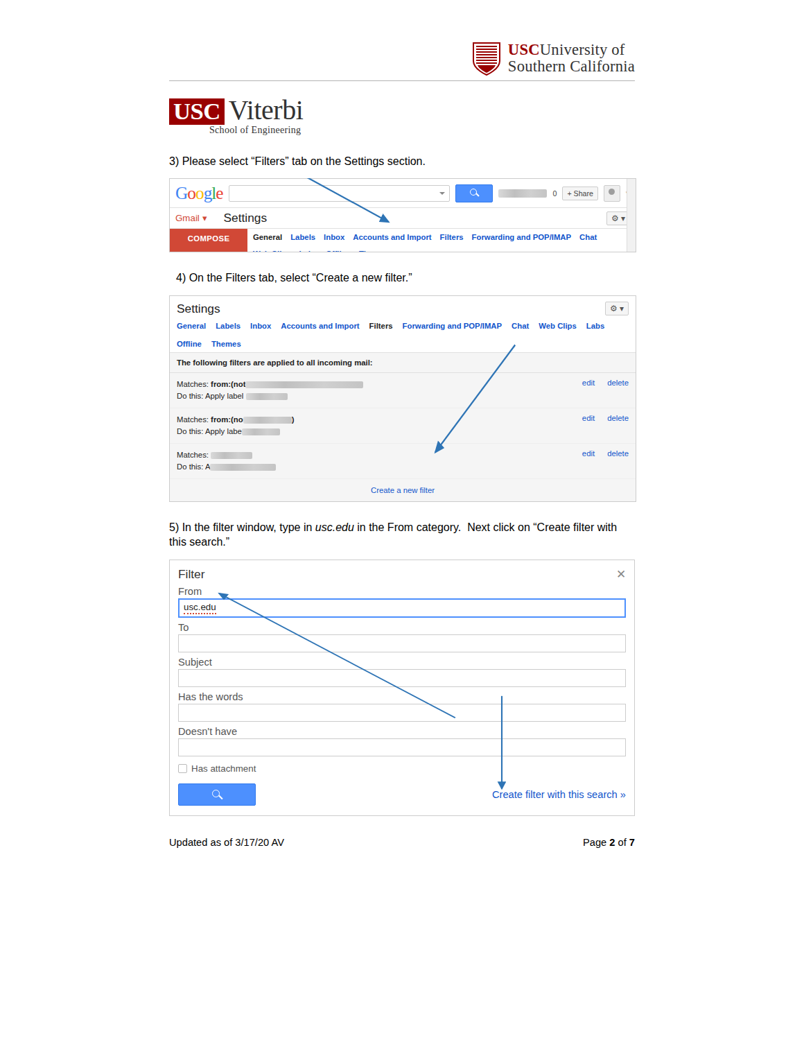USC University of
Southern California
USC Viterbi
School of Engineering
3) Please select “Filters” tab on the Settings section.
Google
0 + Share
▾
Gmail ▾ Settings ⚙ ▾
COMPOSE
General Labels Inbox Accounts and Import Filters Forwarding and POP/IMAP Chat Web Clips Labs Offline Themes
Language: Gmail display language: ▾ Show all language options
4) On the Filters tab, select “Create a new filter.”
Settings ⚙ ▾
General Labels Inbox Accounts and Import Filters Forwarding and POP/IMAP Chat Web Clips Labs Offline Themes
The following filters are applied to all incoming mail:
Matches: from:(not
Do this: Apply label
edit delete
Matches: from:(no )
Do this: Apply labe
edit delete
Matches:
Do this: A
edit delete
Create a new filter
5) In the filter window, type in usc.edu in the From category. Next click on “Create filter with this search.”
Filter ✕
From
usc.edu
To
Subject
Has the words
Doesn't have
Has attachment
Create filter with this search »
Updated as of 3/17/20 AV Page 2 of 7